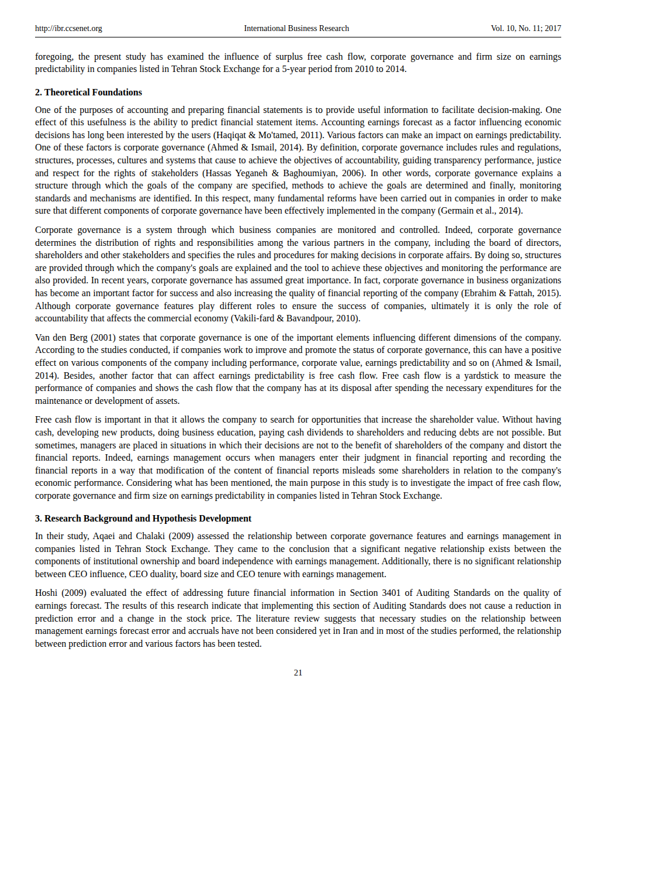http://ibr.ccsenet.org International Business Research Vol. 10, No. 11; 2017
foregoing, the present study has examined the influence of surplus free cash flow, corporate governance and firm size on earnings predictability in companies listed in Tehran Stock Exchange for a 5-year period from 2010 to 2014.
2. Theoretical Foundations
One of the purposes of accounting and preparing financial statements is to provide useful information to facilitate decision-making. One effect of this usefulness is the ability to predict financial statement items. Accounting earnings forecast as a factor influencing economic decisions has long been interested by the users (Haqiqat & Mo'tamed, 2011). Various factors can make an impact on earnings predictability. One of these factors is corporate governance (Ahmed & Ismail, 2014). By definition, corporate governance includes rules and regulations, structures, processes, cultures and systems that cause to achieve the objectives of accountability, guiding transparency performance, justice and respect for the rights of stakeholders (Hassas Yeganeh & Baghoumiyan, 2006). In other words, corporate governance explains a structure through which the goals of the company are specified, methods to achieve the goals are determined and finally, monitoring standards and mechanisms are identified. In this respect, many fundamental reforms have been carried out in companies in order to make sure that different components of corporate governance have been effectively implemented in the company (Germain et al., 2014).
Corporate governance is a system through which business companies are monitored and controlled. Indeed, corporate governance determines the distribution of rights and responsibilities among the various partners in the company, including the board of directors, shareholders and other stakeholders and specifies the rules and procedures for making decisions in corporate affairs. By doing so, structures are provided through which the company's goals are explained and the tool to achieve these objectives and monitoring the performance are also provided. In recent years, corporate governance has assumed great importance. In fact, corporate governance in business organizations has become an important factor for success and also increasing the quality of financial reporting of the company (Ebrahim & Fattah, 2015). Although corporate governance features play different roles to ensure the success of companies, ultimately it is only the role of accountability that affects the commercial economy (Vakili-fard & Bavandpour, 2010).
Van den Berg (2001) states that corporate governance is one of the important elements influencing different dimensions of the company. According to the studies conducted, if companies work to improve and promote the status of corporate governance, this can have a positive effect on various components of the company including performance, corporate value, earnings predictability and so on (Ahmed & Ismail, 2014). Besides, another factor that can affect earnings predictability is free cash flow. Free cash flow is a yardstick to measure the performance of companies and shows the cash flow that the company has at its disposal after spending the necessary expenditures for the maintenance or development of assets.
Free cash flow is important in that it allows the company to search for opportunities that increase the shareholder value. Without having cash, developing new products, doing business education, paying cash dividends to shareholders and reducing debts are not possible. But sometimes, managers are placed in situations in which their decisions are not to the benefit of shareholders of the company and distort the financial reports. Indeed, earnings management occurs when managers enter their judgment in financial reporting and recording the financial reports in a way that modification of the content of financial reports misleads some shareholders in relation to the company's economic performance. Considering what has been mentioned, the main purpose in this study is to investigate the impact of free cash flow, corporate governance and firm size on earnings predictability in companies listed in Tehran Stock Exchange.
3. Research Background and Hypothesis Development
In their study, Aqaei and Chalaki (2009) assessed the relationship between corporate governance features and earnings management in companies listed in Tehran Stock Exchange. They came to the conclusion that a significant negative relationship exists between the components of institutional ownership and board independence with earnings management. Additionally, there is no significant relationship between CEO influence, CEO duality, board size and CEO tenure with earnings management.
Hoshi (2009) evaluated the effect of addressing future financial information in Section 3401 of Auditing Standards on the quality of earnings forecast. The results of this research indicate that implementing this section of Auditing Standards does not cause a reduction in prediction error and a change in the stock price. The literature review suggests that necessary studies on the relationship between management earnings forecast error and accruals have not been considered yet in Iran and in most of the studies performed, the relationship between prediction error and various factors has been tested.
21